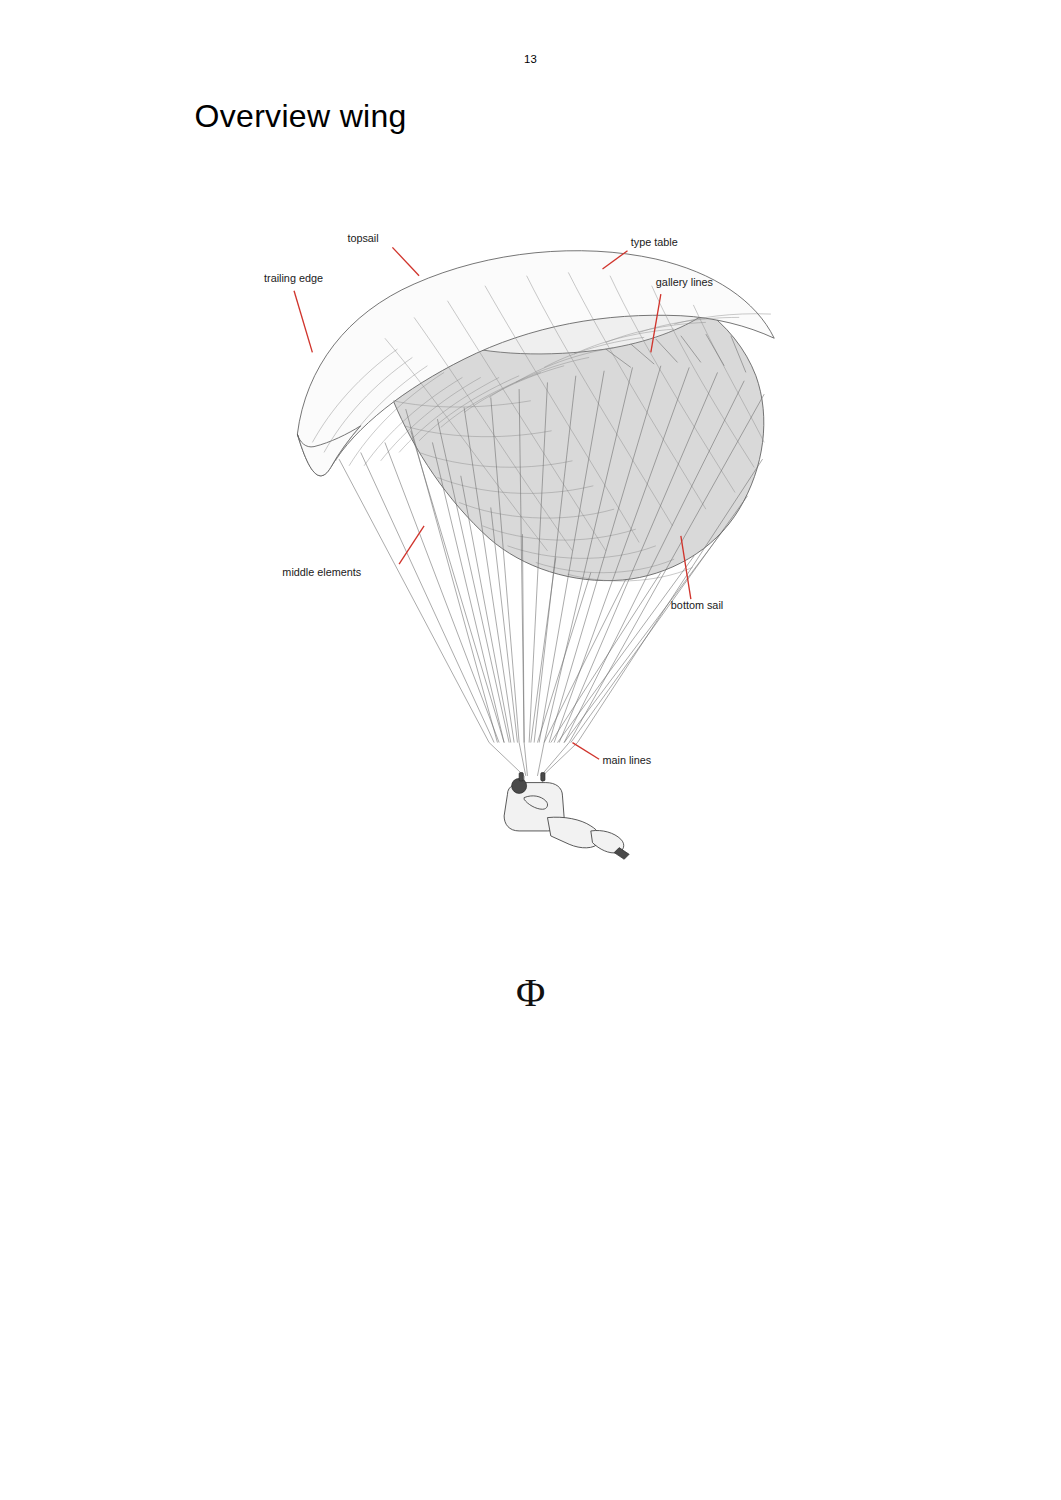13
Overview wing
Overview of a paraglider wing Line drawing of a paraglider canopy seen from below and behind, with a pilot suspended beneath. Labels point to the topsail, trailing edge, middle elements, type table, gallery lines, bottom sail and main lines. topsail trailing edge middle elements type table gallery lines bottom sail main lines
Φ